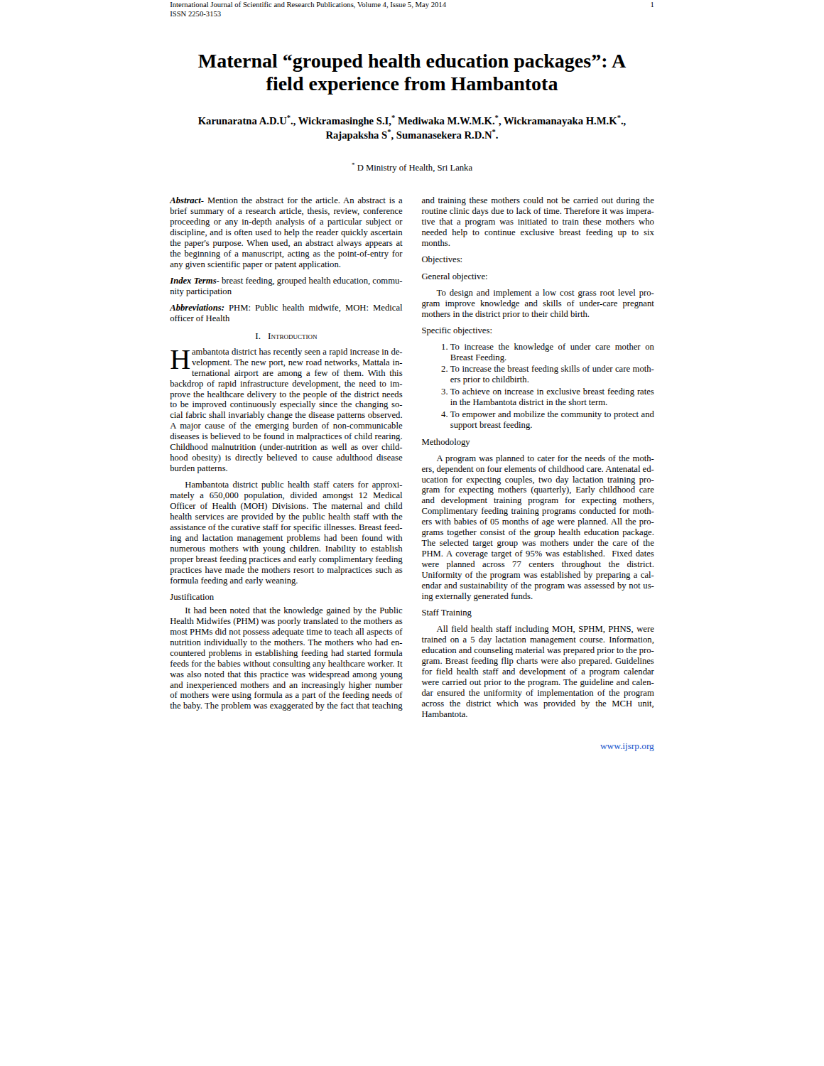International Journal of Scientific and Research Publications, Volume 4, Issue 5, May 2014
ISSN 2250-3153 1
Maternal “grouped health education packages”: A field experience from Hambantota
Karunaratna A.D.U*., Wickramasinghe S.I,* Mediwaka M.W.M.K.*, Wickramanayaka H.M.K*., Rajapaksha S*, Sumanasekera R.D.N*.
* D Ministry of Health, Sri Lanka
Abstract- Mention the abstract for the article. An abstract is a brief summary of a research article, thesis, review, conference proceeding or any in-depth analysis of a particular subject or discipline, and is often used to help the reader quickly ascertain the paper's purpose. When used, an abstract always appears at the beginning of a manuscript, acting as the point-of-entry for any given scientific paper or patent application.
Index Terms- breast feeding, grouped health education, community participation
Abbreviations: PHM: Public health midwife, MOH: Medical officer of Health
I. Introduction
Hambantota district has recently seen a rapid increase in development. The new port, new road networks, Mattala international airport are among a few of them. With this backdrop of rapid infrastructure development, the need to improve the healthcare delivery to the people of the district needs to be improved continuously especially since the changing social fabric shall invariably change the disease patterns observed. A major cause of the emerging burden of non-communicable diseases is believed to be found in malpractices of child rearing. Childhood malnutrition (under-nutrition as well as over childhood obesity) is directly believed to cause adulthood disease burden patterns.
Hambantota district public health staff caters for approximately a 650,000 population, divided amongst 12 Medical Officer of Health (MOH) Divisions. The maternal and child health services are provided by the public health staff with the assistance of the curative staff for specific illnesses. Breast feeding and lactation management problems had been found with numerous mothers with young children. Inability to establish proper breast feeding practices and early complimentary feeding practices have made the mothers resort to malpractices such as formula feeding and early weaning.
Justification
It had been noted that the knowledge gained by the Public Health Midwifes (PHM) was poorly translated to the mothers as most PHMs did not possess adequate time to teach all aspects of nutrition individually to the mothers. The mothers who had encountered problems in establishing feeding had started formula feeds for the babies without consulting any healthcare worker. It was also noted that this practice was widespread among young and inexperienced mothers and an increasingly higher number of mothers were using formula as a part of the feeding needs of the baby. The problem was exaggerated by the fact that teaching and training these mothers could not be carried out during the routine clinic days due to lack of time. Therefore it was imperative that a program was initiated to train these mothers who needed help to continue exclusive breast feeding up to six months.
Objectives:
General objective:
To design and implement a low cost grass root level program improve knowledge and skills of under-care pregnant mothers in the district prior to their child birth.
Specific objectives:
To increase the knowledge of under care mother on Breast Feeding.
To increase the breast feeding skills of under care mothers prior to childbirth.
To achieve on increase in exclusive breast feeding rates in the Hambantota district in the short term.
To empower and mobilize the community to protect and support breast feeding.
Methodology
A program was planned to cater for the needs of the mothers, dependent on four elements of childhood care. Antenatal education for expecting couples, two day lactation training program for expecting mothers (quarterly), Early childhood care and development training program for expecting mothers, Complimentary feeding training programs conducted for mothers with babies of 05 months of age were planned. All the programs together consist of the group health education package. The selected target group was mothers under the care of the PHM. A coverage target of 95% was established. Fixed dates were planned across 77 centers throughout the district. Uniformity of the program was established by preparing a calendar and sustainability of the program was assessed by not using externally generated funds.
Staff Training
All field health staff including MOH, SPHM, PHNS, were trained on a 5 day lactation management course. Information, education and counseling material was prepared prior to the program. Breast feeding flip charts were also prepared. Guidelines for field health staff and development of a program calendar were carried out prior to the program. The guideline and calendar ensured the uniformity of implementation of the program across the district which was provided by the MCH unit, Hambantota.
www.ijsrp.org